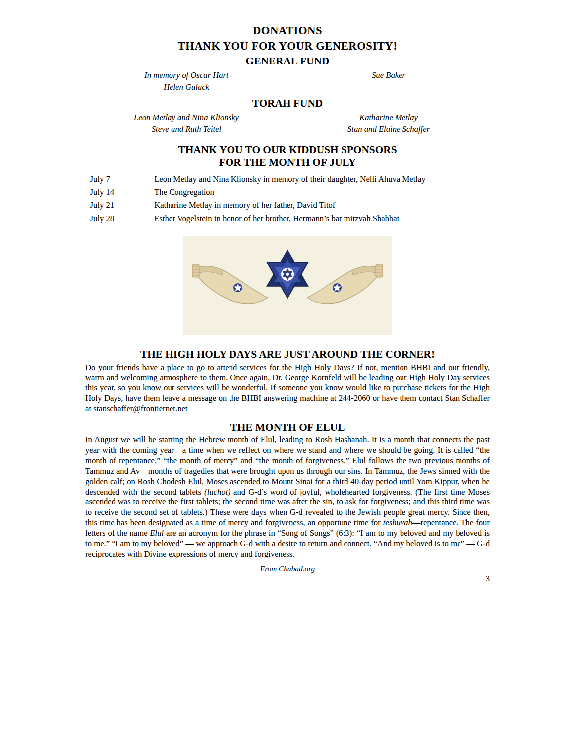DONATIONS
THANK YOU FOR YOUR GENEROSITY!
GENERAL FUND
| In memory of Oscar Hart | Sue Baker |
| Helen Gulack | |
TORAH FUND
| Leon Metlay and Nina Klionsky | Katharine Metlay |
| Steve and Ruth Teitel | Stan and Elaine Schaffer |
THANK YOU TO OUR KIDDUSH SPONSORS
FOR THE MONTH OF JULY
| July 7 | Leon Metlay and Nina Klionsky in memory of their daughter, Nelli Ahuva Metlay |
| July 14 | The Congregation |
| July 21 | Katharine Metlay in memory of her father, David Titof |
| July 28 | Esther Vogelstein in honor of her brother, Hermann’s bar mitzvah Shabbat |
THE HIGH HOLY DAYS ARE JUST AROUND THE CORNER!
Do your friends have a place to go to attend services for the High Holy Days? If not, mention BHBI and our friendly, warm and welcoming atmosphere to them. Once again, Dr. George Kornfeld will be leading our High Holy Day services this year, so you know our services will be wonderful. If someone you know would like to purchase tickets for the High Holy Days, have them leave a message on the BHBI answering machine at 244-2060 or have them contact Stan Schaffer at stanschaffer@frontiernet.net
THE MONTH OF ELUL
In August we will be starting the Hebrew month of Elul, leading to Rosh Hashanah. It is a month that connects the past year with the coming year—a time when we reflect on where we stand and where we should be going. It is called “the month of repentance,” “the month of mercy” and “the month of forgiveness.” Elul follows the two previous months of Tammuz and Av—months of tragedies that were brought upon us through our sins. In Tammuz, the Jews sinned with the golden calf; on Rosh Chodesh Elul, Moses ascended to Mount Sinai for a third 40-day period until Yom Kippur, when he descended with the second tablets (luchot) and G-d’s word of joyful, wholehearted forgiveness. (The first time Moses ascended was to receive the first tablets; the second time was after the sin, to ask for forgiveness; and this third time was to receive the second set of tablets.) These were days when G-d revealed to the Jewish people great mercy. Since then, this time has been designated as a time of mercy and forgiveness, an opportune time for teshuvah—repentance. The four letters of the name Elul are an acronym for the phrase in “Song of Songs” (6:3): “I am to my beloved and my beloved is to me.” “I am to my beloved” — we approach G-d with a desire to return and connect. “And my beloved is to me” — G-d reciprocates with Divine expressions of mercy and forgiveness.
From Chabad.org
3